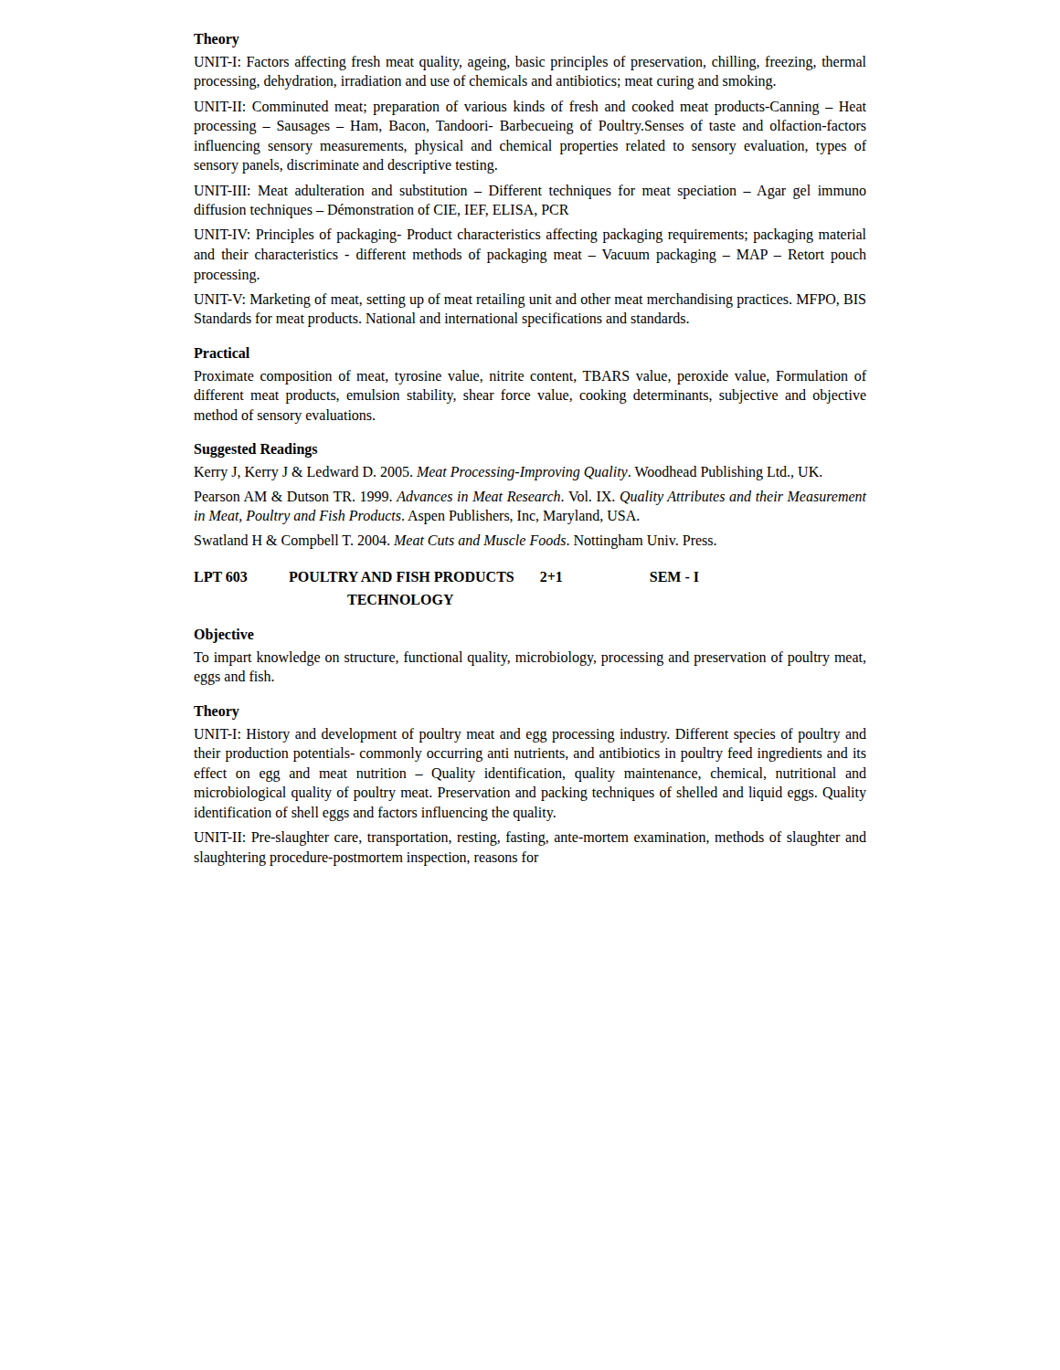Theory
UNIT-I: Factors affecting fresh meat quality, ageing, basic principles of preservation, chilling, freezing, thermal processing, dehydration, irradiation and use of chemicals and antibiotics; meat curing and smoking.
UNIT-II: Comminuted meat; preparation of various kinds of fresh and cooked meat products-Canning – Heat processing – Sausages – Ham, Bacon, Tandoori- Barbecueing of Poultry.Senses of taste and olfaction-factors influencing sensory measurements, physical and chemical properties related to sensory evaluation, types of sensory panels, discriminate and descriptive testing.
UNIT-III: Meat adulteration and substitution – Different techniques for meat speciation – Agar gel immuno diffusion techniques – Démonstration of CIE, IEF, ELISA, PCR
UNIT-IV: Principles of packaging- Product characteristics affecting packaging requirements; packaging material and their characteristics - different methods of packaging meat – Vacuum packaging – MAP – Retort pouch processing.
UNIT-V: Marketing of meat, setting up of meat retailing unit and other meat merchandising practices. MFPO, BIS Standards for meat products. National and international specifications and standards.
Practical
Proximate composition of meat, tyrosine value, nitrite content, TBARS value, peroxide value, Formulation of different meat products, emulsion stability, shear force value, cooking determinants, subjective and objective method of sensory evaluations.
Suggested Readings
Kerry J, Kerry J & Ledward D. 2005. Meat Processing-Improving Quality. Woodhead Publishing Ltd., UK.
Pearson AM & Dutson TR. 1999. Advances in Meat Research. Vol. IX. Quality Attributes and their Measurement in Meat, Poultry and Fish Products. Aspen Publishers, Inc, Maryland, USA.
Swatland H & Compbell T. 2004. Meat Cuts and Muscle Foods. Nottingham Univ. Press.
LPT 603 POULTRY AND FISH PRODUCTS 2+1 SEM - I
TECHNOLOGY
Objective
To impart knowledge on structure, functional quality, microbiology, processing and preservation of poultry meat, eggs and fish.
Theory
UNIT-I: History and development of poultry meat and egg processing industry. Different species of poultry and their production potentials- commonly occurring anti nutrients, and antibiotics in poultry feed ingredients and its effect on egg and meat nutrition – Quality identification, quality maintenance, chemical, nutritional and microbiological quality of poultry meat. Preservation and packing techniques of shelled and liquid eggs. Quality identification of shell eggs and factors influencing the quality.
UNIT-II: Pre-slaughter care, transportation, resting, fasting, ante-mortem examination, methods of slaughter and slaughtering procedure-postmortem inspection, reasons for